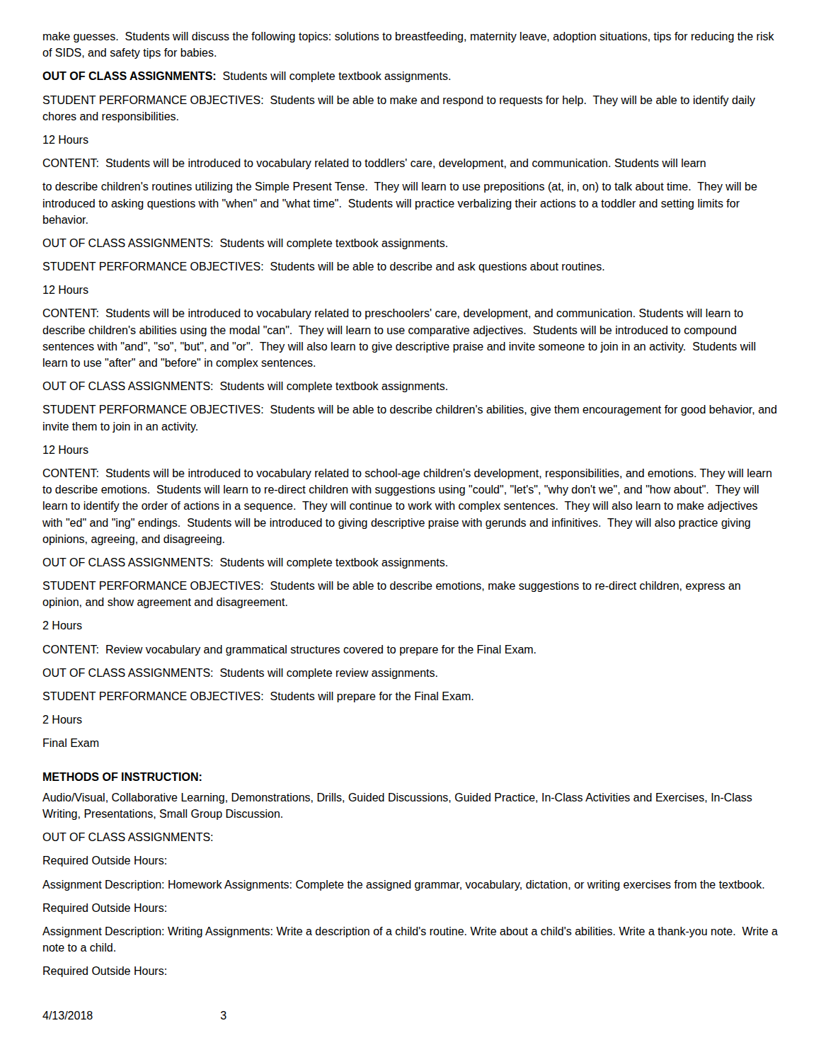make guesses. Students will discuss the following topics: solutions to breastfeeding, maternity leave, adoption situations, tips for reducing the risk of SIDS, and safety tips for babies.
OUT OF CLASS ASSIGNMENTS: Students will complete textbook assignments.
STUDENT PERFORMANCE OBJECTIVES: Students will be able to make and respond to requests for help. They will be able to identify daily chores and responsibilities.
12 Hours
CONTENT: Students will be introduced to vocabulary related to toddlers' care, development, and communication. Students will learn
to describe children's routines utilizing the Simple Present Tense. They will learn to use prepositions (at, in, on) to talk about time. They will be introduced to asking questions with "when" and "what time". Students will practice verbalizing their actions to a toddler and setting limits for behavior.
OUT OF CLASS ASSIGNMENTS: Students will complete textbook assignments.
STUDENT PERFORMANCE OBJECTIVES: Students will be able to describe and ask questions about routines.
12 Hours
CONTENT: Students will be introduced to vocabulary related to preschoolers' care, development, and communication. Students will learn to describe children's abilities using the modal "can". They will learn to use comparative adjectives. Students will be introduced to compound sentences with "and", "so", "but", and "or". They will also learn to give descriptive praise and invite someone to join in an activity. Students will learn to use "after" and "before" in complex sentences.
OUT OF CLASS ASSIGNMENTS: Students will complete textbook assignments.
STUDENT PERFORMANCE OBJECTIVES: Students will be able to describe children's abilities, give them encouragement for good behavior, and invite them to join in an activity.
12 Hours
CONTENT: Students will be introduced to vocabulary related to school-age children's development, responsibilities, and emotions. They will learn to describe emotions. Students will learn to re-direct children with suggestions using "could", "let's", "why don't we", and "how about". They will learn to identify the order of actions in a sequence. They will continue to work with complex sentences. They will also learn to make adjectives with "ed" and "ing" endings. Students will be introduced to giving descriptive praise with gerunds and infinitives. They will also practice giving opinions, agreeing, and disagreeing.
OUT OF CLASS ASSIGNMENTS: Students will complete textbook assignments.
STUDENT PERFORMANCE OBJECTIVES: Students will be able to describe emotions, make suggestions to re-direct children, express an opinion, and show agreement and disagreement.
2 Hours
CONTENT: Review vocabulary and grammatical structures covered to prepare for the Final Exam.
OUT OF CLASS ASSIGNMENTS: Students will complete review assignments.
STUDENT PERFORMANCE OBJECTIVES: Students will prepare for the Final Exam.
2 Hours
Final Exam
METHODS OF INSTRUCTION:
Audio/Visual, Collaborative Learning, Demonstrations, Drills, Guided Discussions, Guided Practice, In-Class Activities and Exercises, In-Class Writing, Presentations, Small Group Discussion.
OUT OF CLASS ASSIGNMENTS:
Required Outside Hours:
Assignment Description: Homework Assignments: Complete the assigned grammar, vocabulary, dictation, or writing exercises from the textbook.
Required Outside Hours:
Assignment Description: Writing Assignments: Write a description of a child's routine. Write about a child's abilities. Write a thank-you note. Write a note to a child.
Required Outside Hours:
4/13/2018 3